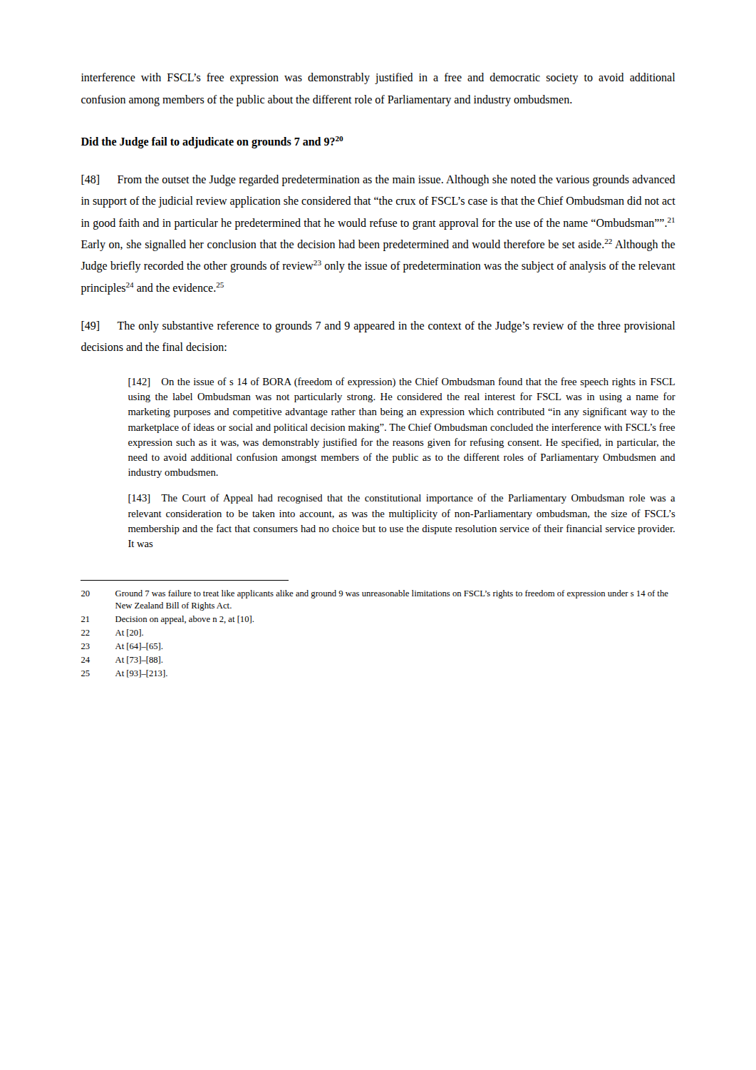interference with FSCL’s free expression was demonstrably justified in a free and democratic society to avoid additional confusion among members of the public about the different role of Parliamentary and industry ombudsmen.
Did the Judge fail to adjudicate on grounds 7 and 9?20
[48] From the outset the Judge regarded predetermination as the main issue. Although she noted the various grounds advanced in support of the judicial review application she considered that “the crux of FSCL’s case is that the Chief Ombudsman did not act in good faith and in particular he predetermined that he would refuse to grant approval for the use of the name “Ombudsman””.21 Early on, she signalled her conclusion that the decision had been predetermined and would therefore be set aside.22 Although the Judge briefly recorded the other grounds of review23 only the issue of predetermination was the subject of analysis of the relevant principles24 and the evidence.25
[49] The only substantive reference to grounds 7 and 9 appeared in the context of the Judge’s review of the three provisional decisions and the final decision:
[142] On the issue of s 14 of BORA (freedom of expression) the Chief Ombudsman found that the free speech rights in FSCL using the label Ombudsman was not particularly strong. He considered the real interest for FSCL was in using a name for marketing purposes and competitive advantage rather than being an expression which contributed “in any significant way to the marketplace of ideas or social and political decision making”. The Chief Ombudsman concluded the interference with FSCL’s free expression such as it was, was demonstrably justified for the reasons given for refusing consent. He specified, in particular, the need to avoid additional confusion amongst members of the public as to the different roles of Parliamentary Ombudsmen and industry ombudsmen.
[143] The Court of Appeal had recognised that the constitutional importance of the Parliamentary Ombudsman role was a relevant consideration to be taken into account, as was the multiplicity of non-Parliamentary ombudsman, the size of FSCL’s membership and the fact that consumers had no choice but to use the dispute resolution service of their financial service provider. It was
| 20 | Ground 7 was failure to treat like applicants alike and ground 9 was unreasonable limitations on FSCL’s rights to freedom of expression under s 14 of the New Zealand Bill of Rights Act. |
| 21 | Decision on appeal, above n 2, at [10]. |
| 22 | At [20]. |
| 23 | At [64]–[65]. |
| 24 | At [73]–[88]. |
| 25 | At [93]–[213]. |